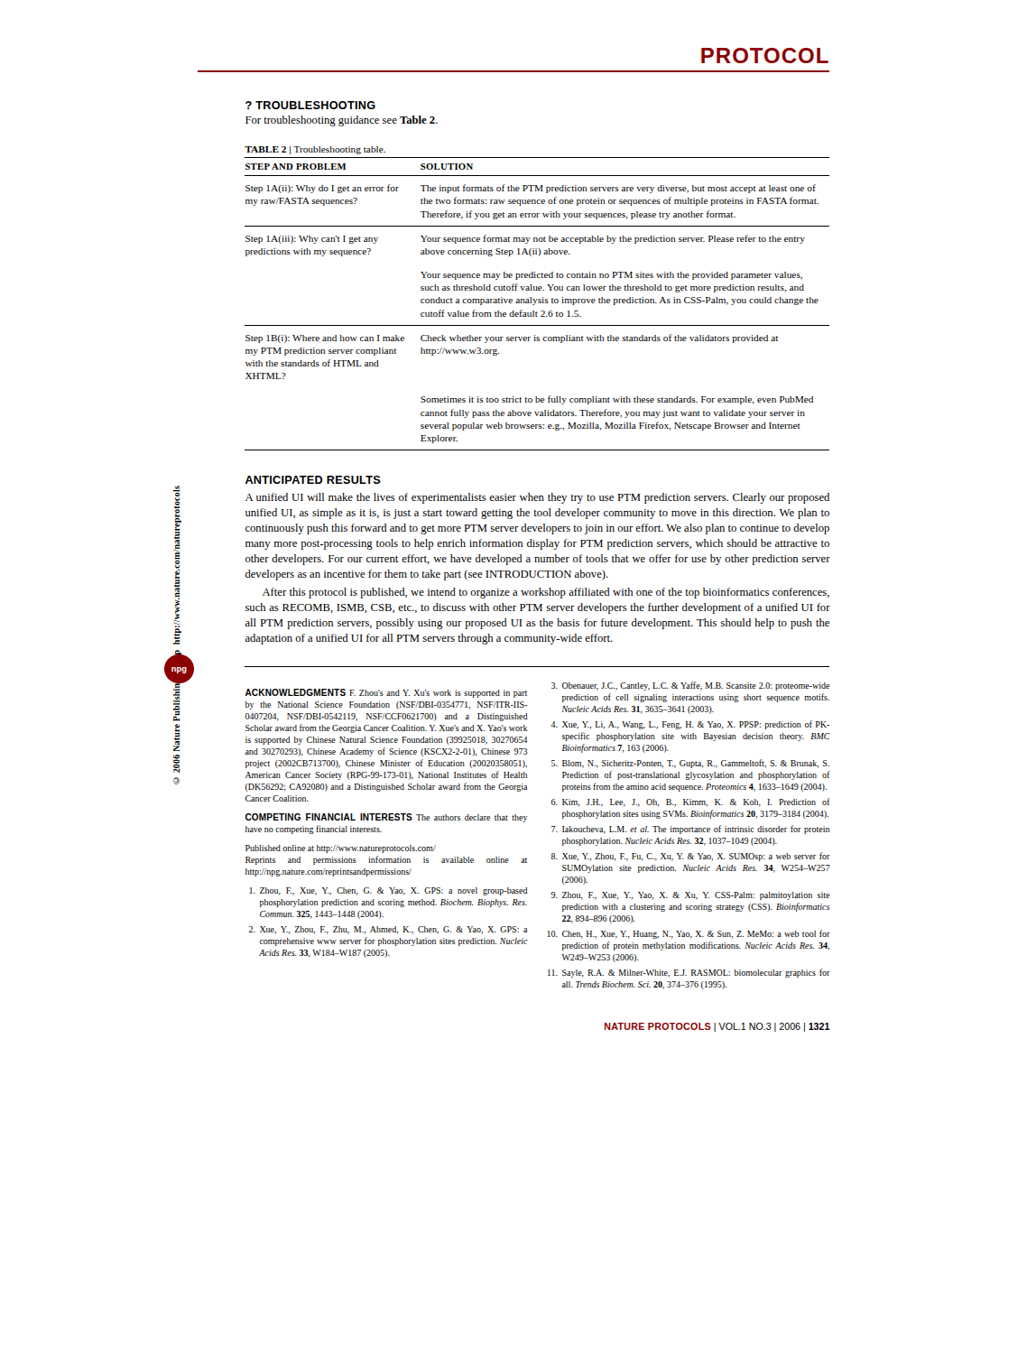© 2006 Nature Publishing Group http://www.nature.com/natureprotocols
npg
PROTOCOL
? TROUBLESHOOTING
For troubleshooting guidance see Table 2.
TABLE 2 | Troubleshooting table.
| STEP AND PROBLEM | SOLUTION |
| --- | --- |
| Step 1A(ii): Why do I get an error for my raw/FASTA sequences? | The input formats of the PTM prediction servers are very diverse, but most accept at least one of the two formats: raw sequence of one protein or sequences of multiple proteins in FASTA format. Therefore, if you get an error with your sequences, please try another format. |
| Step 1A(iii): Why can't I get any predictions with my sequence? | Your sequence format may not be acceptable by the prediction server. Please refer to the entry above concerning Step 1A(ii) above. |
| | Your sequence may be predicted to contain no PTM sites with the provided parameter values, such as threshold cutoff value. You can lower the threshold to get more prediction results, and conduct a comparative analysis to improve the prediction. As in CSS-Palm, you could change the cutoff value from the default 2.6 to 1.5. |
| Step 1B(i): Where and how can I make my PTM prediction server compliant with the standards of HTML and XHTML? | Check whether your server is compliant with the standards of the validators provided at http://www.w3.org. |
| | Sometimes it is too strict to be fully compliant with these standards. For example, even PubMed cannot fully pass the above validators. Therefore, you may just want to validate your server in several popular web browsers: e.g., Mozilla, Mozilla Firefox, Netscape Browser and Internet Explorer. |
ANTICIPATED RESULTS
A unified UI will make the lives of experimentalists easier when they try to use PTM prediction servers. Clearly our proposed unified UI, as simple as it is, is just a start toward getting the tool developer community to move in this direction. We plan to continuously push this forward and to get more PTM server developers to join in our effort. We also plan to continue to develop many more post-processing tools to help enrich information display for PTM prediction servers, which should be attractive to other developers. For our current effort, we have developed a number of tools that we offer for use by other prediction server developers as an incentive for them to take part (see INTRODUCTION above).
After this protocol is published, we intend to organize a workshop affiliated with one of the top bioinformatics conferences, such as RECOMB, ISMB, CSB, etc., to discuss with other PTM server developers the further development of a unified UI for all PTM prediction servers, possibly using our proposed UI as the basis for future development. This should help to push the adaptation of a unified UI for all PTM servers through a community-wide effort.
ACKNOWLEDGMENTS
F. Zhou's and Y. Xu's work is supported in part by the National Science Foundation (NSF/DBI-0354771, NSF/ITR-IIS-0407204, NSF/DBI-0542119, NSF/CCF0621700) and a Distinguished Scholar award from the Georgia Cancer Coalition. Y. Xue's and X. Yao's work is supported by Chinese Natural Science Foundation (39925018, 30270654 and 30270293), Chinese Academy of Science (KSCX2-2-01), Chinese 973 project (2002CB713700), Chinese Minister of Education (20020358051), American Cancer Society (RPG-99-173-01), National Institutes of Health (DK56292; CA92080) and a Distinguished Scholar award from the Georgia Cancer Coalition.
COMPETING FINANCIAL INTERESTS
The authors declare that they have no competing financial interests.
Published online at http://www.natureprotocols.com/
Reprints and permissions information is available online at http://npg.nature.com/reprintsandpermissions/
Zhou, F., Xue, Y., Chen, G. & Yao, X. GPS: a novel group-based phosphorylation prediction and scoring method. Biochem. Biophys. Res. Commun. 325, 1443–1448 (2004).
Xue, Y., Zhou, F., Zhu, M., Ahmed, K., Chen, G. & Yao, X. GPS: a comprehensive www server for phosphorylation sites prediction. Nucleic Acids Res. 33, W184–W187 (2005).
Obenauer, J.C., Cantley, L.C. & Yaffe, M.B. Scansite 2.0: proteome-wide prediction of cell signaling interactions using short sequence motifs. Nucleic Acids Res. 31, 3635–3641 (2003).
Xue, Y., Li, A., Wang, L., Feng, H. & Yao, X. PPSP: prediction of PK-specific phosphorylation site with Bayesian decision theory. BMC Bioinformatics 7, 163 (2006).
Blom, N., Sicheritz-Ponten, T., Gupta, R., Gammeltoft, S. & Brunak, S. Prediction of post-translational glycosylation and phosphorylation of proteins from the amino acid sequence. Proteomics 4, 1633–1649 (2004).
Kim, J.H., Lee, J., Oh, B., Kimm, K. & Koh, I. Prediction of phosphorylation sites using SVMs. Bioinformatics 20, 3179–3184 (2004).
Iakoucheva, L.M. et al. The importance of intrinsic disorder for protein phosphorylation. Nucleic Acids Res. 32, 1037–1049 (2004).
Xue, Y., Zhou, F., Fu, C., Xu, Y. & Yao, X. SUMOsp: a web server for SUMOylation site prediction. Nucleic Acids Res. 34, W254–W257 (2006).
Zhou, F., Xue, Y., Yao, X. & Xu, Y. CSS-Palm: palmitoylation site prediction with a clustering and scoring strategy (CSS). Bioinformatics 22, 894–896 (2006).
Chen, H., Xue, Y., Huang, N., Yao, X. & Sun, Z. MeMo: a web tool for prediction of protein methylation modifications. Nucleic Acids Res. 34, W249–W253 (2006).
Sayle, R.A. & Milner-White, E.J. RASMOL: biomolecular graphics for all. Trends Biochem. Sci. 20, 374–376 (1995).
NATURE PROTOCOLS | VOL.1 NO.3 | 2006 | 1321